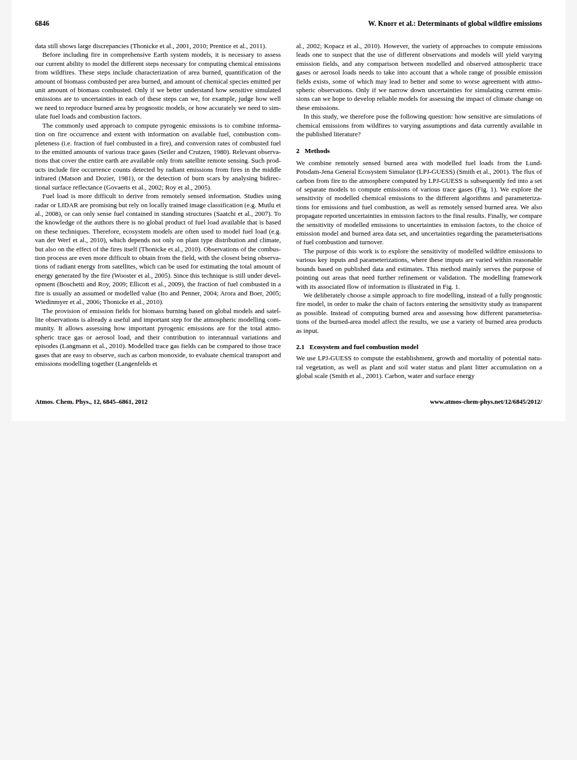6846
W. Knorr et al.: Determinants of global wildfire emissions
data still shows large discrepancies (Thonicke et al., 2001, 2010; Prentice et al., 2011).
Before including fire in comprehensive Earth system models, it is necessary to assess our current ability to model the different steps necessary for computing chemical emissions from wildfires. These steps include characterization of area burned, quantification of the amount of biomass combusted per area burned, and amount of chemical species emitted per unit amount of biomass combusted. Only if we better understand how sensitive simulated emissions are to uncertainties in each of these steps can we, for example, judge how well we need to reproduce burned area by prognostic models, or how accurately we need to simulate fuel loads and combustion factors.
The commonly used approach to compute pyrogenic emissions is to combine information on fire occurrence and extent with information on available fuel, combustion completeness (i.e. fraction of fuel combusted in a fire), and conversion rates of combusted fuel to the emitted amounts of various trace gases (Seiler and Crutzen, 1980). Relevant observations that cover the entire earth are available only from satellite remote sensing. Such products include fire occurrence counts detected by radiant emissions from fires in the middle infrared (Matson and Dozier, 1981), or the detection of burn scars by analysing bidirectional surface reflectance (Govaerts et al., 2002; Roy et al., 2005).
Fuel load is more difficult to derive from remotely sensed information. Studies using radar or LIDAR are promising but rely on locally trained image classification (e.g. Mutlu et al., 2008), or can only sense fuel contained in standing structures (Saatchi et al., 2007). To the knowledge of the authors there is no global product of fuel load available that is based on these techniques. Therefore, ecosystem models are often used to model fuel load (e.g. van der Werf et al., 2010), which depends not only on plant type distribution and climate, but also on the effect of the fires itself (Thonicke et al., 2010). Observations of the combustion process are even more difficult to obtain from the field, with the closest being observations of radiant energy from satellites, which can be used for estimating the total amount of energy generated by the fire (Wooster et al., 2005). Since this technique is still under development (Boschetti and Roy, 2009; Ellicott et al., 2009), the fraction of fuel combusted in a fire is usually an assumed or modelled value (Ito and Penner, 2004; Arora and Boer, 2005; Wiedinmyer et al., 2006; Thonicke et al., 2010).
The provision of emission fields for biomass burning based on global models and satellite observations is already a useful and important step for the atmospheric modelling community. It allows assessing how important pyrogenic emissions are for the total atmospheric trace gas or aerosol load, and their contribution to interannual variations and episodes (Langmann et al., 2010). Modelled trace gas fields can be compared to those trace gases that are easy to observe, such as carbon monoxide, to evaluate chemical transport and emissions modelling together (Langenfelds et
al., 2002; Kopacz et al., 2010). However, the variety of approaches to compute emissions leads one to suspect that the use of different observations and models will yield varying emission fields, and any comparison between modelled and observed atmospheric trace gases or aerosol loads needs to take into account that a whole range of possible emission fields exists, some of which may lead to better and some to worse agreement with atmospheric observations. Only if we narrow down uncertainties for simulating current emissions can we hope to develop reliable models for assessing the impact of climate change on these emissions.
In this study, we therefore pose the following question: how sensitive are simulations of chemical emissions from wildfires to varying assumptions and data currently available in the published literature?
2 Methods
We combine remotely sensed burned area with modelled fuel loads from the Lund-Potsdam-Jena General Ecosystem Simulator (LPJ-GUESS) (Smith et al., 2001). The flux of carbon from fire to the atmosphere computed by LPJ-GUESS is subsequently fed into a set of separate models to compute emissions of various trace gases (Fig. 1). We explore the sensitivity of modelled chemical emissions to the different algorithms and parameterizations for emissions and fuel combustion, as well as remotely sensed burned area. We also propagate reported uncertainties in emission factors to the final results. Finally, we compare the sensitivity of modelled emissions to uncertainties in emission factors, to the choice of emission model and burned area data set, and uncertainties regarding the parameterisations of fuel combustion and turnover.
The purpose of this work is to explore the sensitivity of modelled wildfire emissions to various key inputs and parameterizations, where these imputs are varied within reasonable bounds based on published data and estimates. This method mainly serves the purpose of pointing out areas that need further refinement or validation. The modelling framework with its associated flow of information is illustrated in Fig. 1.
We deliberately choose a simple approach to fire modelling, instead of a fully prognostic fire model, in order to make the chain of factors entering the sensitivity study as transparent as possible. Instead of computing burned area and assessing how different parameterisations of the burned-area model affect the results, we use a variety of burned area products as input.
2.1 Ecosystem and fuel combustion model
We use LPJ-GUESS to compute the establishment, growth and mortality of potential natural vegetation, as well as plant and soil water status and plant litter accumulation on a global scale (Smith et al., 2001). Carbon, water and surface energy
Atmos. Chem. Phys., 12, 6845–6861, 2012
www.atmos-chem-phys.net/12/6845/2012/